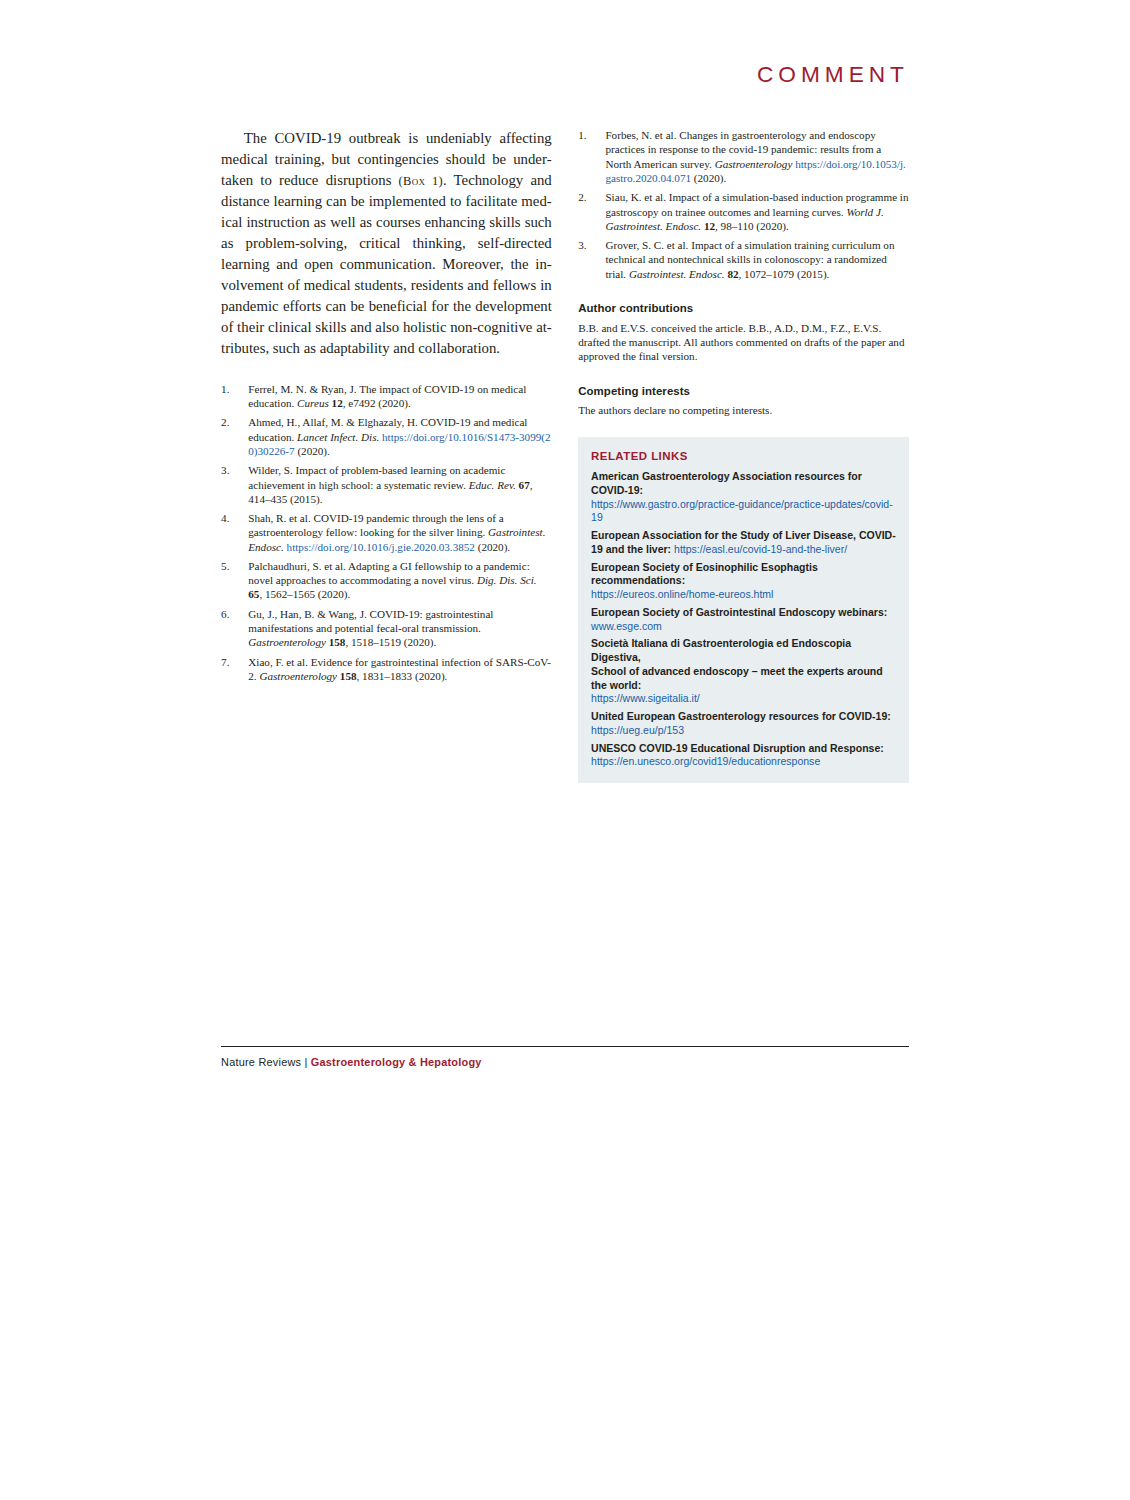Comment
The COVID-19 outbreak is undeniably affecting medical training, but contingencies should be undertaken to reduce disruptions (Box 1). Technology and distance learning can be implemented to facilitate medical instruction as well as courses enhancing skills such as problem-solving, critical thinking, self-directed learning and open communication. Moreover, the involvement of medical students, residents and fellows in pandemic efforts can be beneficial for the development of their clinical skills and also holistic non-cognitive attributes, such as adaptability and collaboration.
Ferrel, M. N. & Ryan, J. The impact of COVID-19 on medical education. Cureus 12, e7492 (2020).
Ahmed, H., Allaf, M. & Elghazaly, H. COVID-19 and medical education. Lancet Infect. Dis. https://doi.org/10.1016/S1473-3099(20)30226-7 (2020).
Wilder, S. Impact of problem-based learning on academic achievement in high school: a systematic review. Educ. Rev. 67, 414–435 (2015).
Shah, R. et al. COVID-19 pandemic through the lens of a gastroenterology fellow: looking for the silver lining. Gastrointest. Endosc. https://doi.org/10.1016/j.gie.2020.03.3852 (2020).
Palchaudhuri, S. et al. Adapting a GI fellowship to a pandemic: novel approaches to accommodating a novel virus. Dig. Dis. Sci. 65, 1562–1565 (2020).
Gu, J., Han, B. & Wang, J. COVID-19: gastrointestinal manifestations and potential fecal-oral transmission. Gastroenterology 158, 1518–1519 (2020).
Xiao, F. et al. Evidence for gastrointestinal infection of SARS-CoV-2. Gastroenterology 158, 1831–1833 (2020).
Forbes, N. et al. Changes in gastroenterology and endoscopy practices in response to the covid-19 pandemic: results from a North American survey. Gastroenterology https://doi.org/10.1053/j.gastro.2020.04.071 (2020).
Siau, K. et al. Impact of a simulation-based induction programme in gastroscopy on trainee outcomes and learning curves. World J. Gastrointest. Endosc. 12, 98–110 (2020).
Grover, S. C. et al. Impact of a simulation training curriculum on technical and nontechnical skills in colonoscopy: a randomized trial. Gastrointest. Endosc. 82, 1072–1079 (2015).
Author contributions
B.B. and E.V.S. conceived the article. B.B., A.D., D.M., F.Z., E.V.S. drafted the manuscript. All authors commented on drafts of the paper and approved the final version.
Competing interests
The authors declare no competing interests.
Related links
American Gastroenterology Association resources for COVID-19:
https://www.gastro.org/practice-guidance/practice-updates/covid-19
European Association for the Study of Liver Disease, COVID-19 and the liver: https://easl.eu/covid-19-and-the-liver/
European Society of Eosinophilic Esophagtis recommendations:
https://eureos.online/home-eureos.html
European Society of Gastrointestinal Endoscopy webinars: www.esge.com
Società Italiana di Gastroenterologia ed Endoscopia Digestiva,
School of advanced endoscopy – meet the experts around the world:
https://www.sigeitalia.it/
United European Gastroenterology resources for COVID-19:
https://ueg.eu/p/153
UNESCO COVID-19 Educational Disruption and Response:
https://en.unesco.org/covid19/educationresponse
Nature Reviews | Gastroenterology & Hepatology